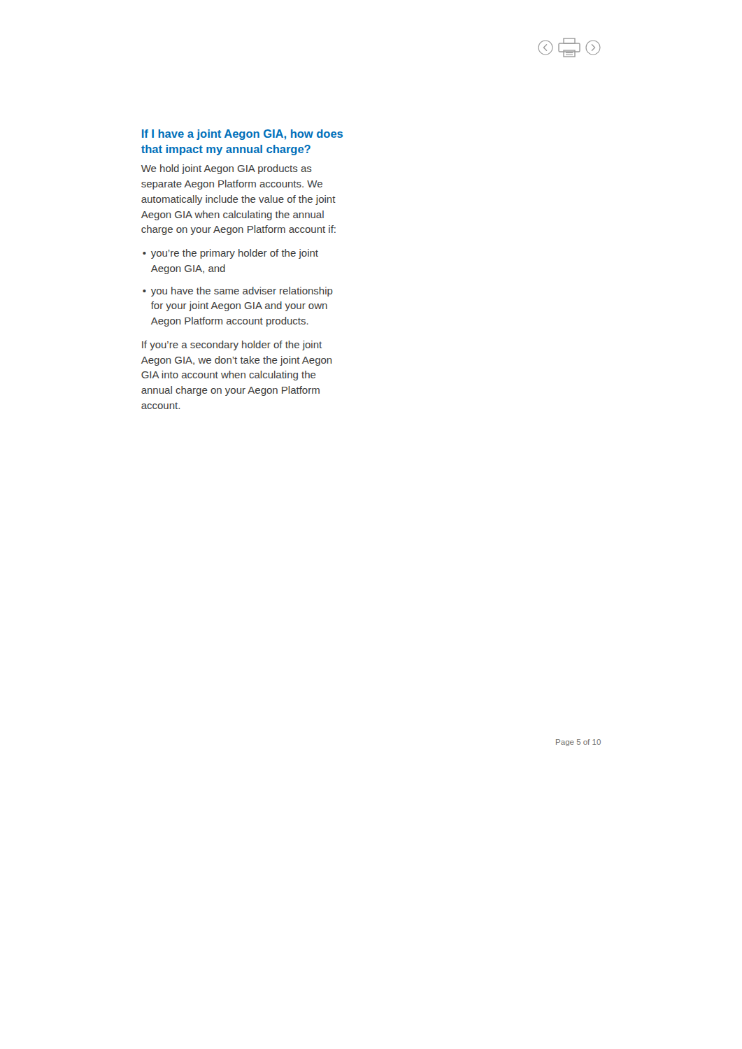If I have a joint Aegon GIA, how does that impact my annual charge?
We hold joint Aegon GIA products as separate Aegon Platform accounts. We automatically include the value of the joint Aegon GIA when calculating the annual charge on your Aegon Platform account if:
you’re the primary holder of the joint Aegon GIA, and
you have the same adviser relationship for your joint Aegon GIA and your own Aegon Platform account products.
If you’re a secondary holder of the joint Aegon GIA, we don’t take the joint Aegon GIA into account when calculating the annual charge on your Aegon Platform account.
Page 5 of 10